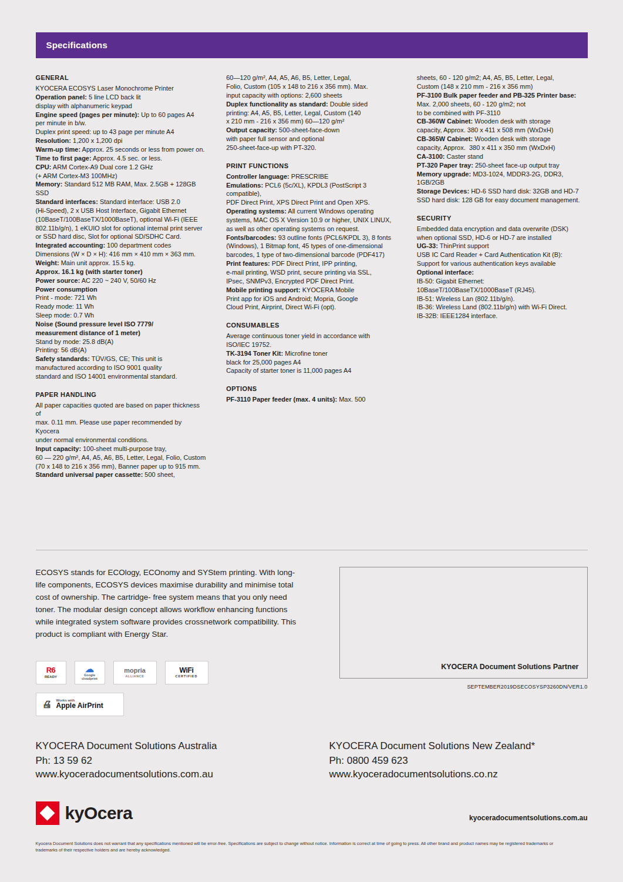Specifications
General
KYOCERA ECOSYS Laser Monochrome Printer
Operation panel: 5 line LCD back lit
display with alphanumeric keypad
Engine speed (pages per minute): Up to 60 pages A4
per minute in b/w.
Duplex print speed: up to 43 page per minute A4
Resolution: 1,200 x 1,200 dpi
Warm-up time: Approx. 25 seconds or less from power on.
Time to first page: Approx. 4.5 sec. or less.
CPU: ARM Cortex-A9 Dual core 1.2 GHz
(+ ARM Cortex-M3 100MHz)
Memory: Standard 512 MB RAM, Max. 2.5GB + 128GB SSD
Standard interfaces: Standard interface: USB 2.0
(Hi-Speed), 2 x USB Host Interface, Gigabit Ethernet
(10BaseT/100BaseTX/1000BaseT), optional Wi-Fi (IEEE
802.11b/g/n), 1 eKUIO slot for optional internal print server
or SSD hard disc, Slot for optional SD/SDHC Card.
Integrated accounting: 100 department codes
Dimensions (W × D × H): 416 mm × 410 mm × 363 mm.
Weight: Main unit approx. 15.5 kg.
Approx. 16.1 kg (with starter toner)
Power source: AC 220 ~ 240 V, 50/60 Hz
Power consumption
Print - mode: 721 Wh
Ready mode: 11 Wh
Sleep mode: 0.7 Wh
Noise (Sound pressure level ISO 7779/
measurement distance of 1 meter)
Stand by mode: 25.8 dB(A)
Printing: 56 dB(A)
Safety standards: TÜV/GS, CE; This unit is
manufactured according to ISO 9001 quality
standard and ISO 14001 environmental standard.
Paper handling
All paper capacities quoted are based on paper thickness of
max. 0.11 mm. Please use paper recommended by Kyocera
under normal environmental conditions.
Input capacity: 100-sheet multi-purpose tray,
60 — 220 g/m², A4, A5, A6, B5, Letter, Legal, Folio, Custom
(70 x 148 to 216 x 356 mm), Banner paper up to 915 mm.
Standard universal paper cassette: 500 sheet,
60—120 g/m², A4, A5, A6, B5, Letter, Legal,
Folio, Custom (105 x 148 to 216 x 356 mm). Max.
input capacity with options: 2,600 sheets
Duplex functionality as standard: Double sided
printing: A4, A5, B5, Letter, Legal, Custom (140
x 210 mm - 216 x 356 mm) 60—120 g/m²
Output capacity: 500-sheet-face-down
with paper full sensor and optional
250-sheet-face-up with PT-320.
Print functions
Controller language: PRESCRIBE
Emulations: PCL6 (5c/XL), KPDL3 (PostScript 3 compatible),
PDF Direct Print, XPS Direct Print and Open XPS.
Operating systems: All current Windows operating
systems, MAC OS X Version 10.9 or higher, UNIX LINUX,
as well as other operating systems on request.
Fonts/barcodes: 93 outline fonts (PCL6/KPDL 3), 8 fonts
(Windows), 1 Bitmap font, 45 types of one-dimensional
barcodes, 1 type of two-dimensional barcode (PDF417)
Print features: PDF Direct Print, IPP printing,
e-mail printing, WSD print, secure printing via SSL,
IPsec, SNMPv3, Encrypted PDF Direct Print.
Mobile printing support: KYOCERA Mobile
Print app for iOS and Android; Mopria, Google
Cloud Print, Airprint, Direct Wi-Fi (opt).
Consumables
Average continuous toner yield in accordance with
ISO/IEC 19752.
TK-3194 Toner Kit: Microfine toner
black for 25,000 pages A4
Capacity of starter toner is 11,000 pages A4
Options
PF-3110 Paper feeder (max. 4 units): Max. 500
sheets, 60 - 120 g/m2; A4, A5, B5, Letter, Legal,
Custom (148 x 210 mm - 216 x 356 mm)
PF-3100 Bulk paper feeder and PB-325 Printer base:
Max. 2,000 sheets, 60 - 120 g/m2; not
to be combined with PF-3110
CB-360W Cabinet: Wooden desk with storage
capacity, Approx. 380 x 411 x 508 mm (WxDxH)
CB-365W Cabinet: Wooden desk with storage
capacity, Approx. 380 x 411 x 350 mm (WxDxH)
CA-3100: Caster stand
PT-320 Paper tray: 250-sheet face-up output tray
Memory upgrade: MD3-1024, MDDR3-2G, DDR3, 1GB/2GB
Storage Devices: HD-6 SSD hard disk: 32GB and HD-7
SSD hard disk: 128 GB for easy document management.
Security
Embedded data encryption and data overwrite (DSK)
when optional SSD, HD-6 or HD-7 are installed
UG-33: ThinPrint support
USB IC Card Reader + Card Authentication Kit (B):
Support for various authentication keys available
Optional interface:
IB-50: Gigabit Ethernet:
10BaseT/100BaseTX/1000BaseT (RJ45).
IB-51: Wireless Lan (802.11b/g/n).
IB-36: Wireless Land (802.11b/g/n) with Wi-Fi Direct.
IB-32B: IEEE1284 interface.
ECOSYS stands for ECOlogy, ECOnomy and SYStem printing. With long-life components, ECOSYS devices maximise durability and minimise total cost of ownership. The cartridge- free system means that you only need toner. The modular design concept allows workflow enhancing functions while integrated system software provides crossnetwork compatibility. This product is compliant with Energy Star.
R6READY
☁Google cloudprint
mopria ALLIANCE
WiFi CERTIFIED
🖨 Works with Apple AirPrint
KYOCERA Document Solutions Partner
SEPTEMBER2019DSECOSYSP3260DN/VER1.0
KYOCERA Document Solutions Australia
Ph: 13 59 62
www.kyoceradocumentsolutions.com.au
KYOCERA Document Solutions New Zealand*
Ph: 0800 459 623
www.kyoceradocumentsolutions.co.nz
kyocera
kyoceradocumentsolutions.com.au
Kyocera Document Solutions does not warrant that any specifications mentioned will be error-free. Specifications are subject to change without notice. Information is correct at time of going to press. All other brand and product names may be registered trademarks or trademarks of their respective holders and are hereby acknowledged.